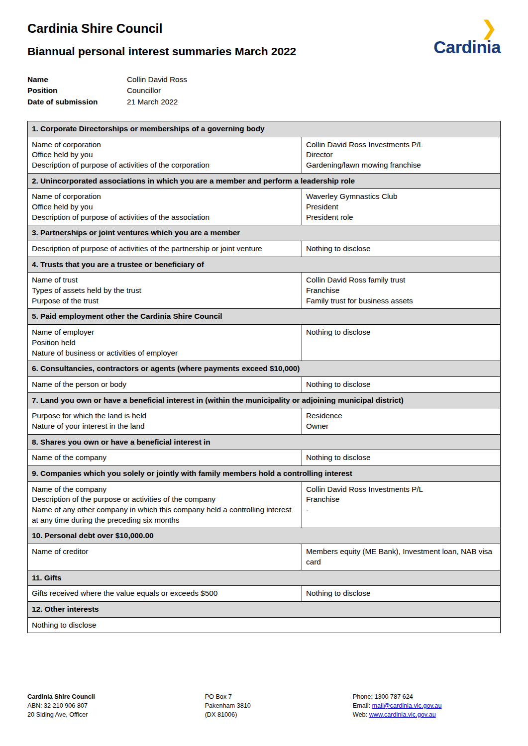Cardinia Shire Council
Biannual personal interest summaries March 2022
❯
Cardinia
| Name | Collin David Ross |
| Position | Councillor |
| Date of submission | 21 March 2022 |
| 1. Corporate Directorships or memberships of a governing body |
| Name of corporation Office held by you Description of purpose of activities of the corporation | Collin David Ross Investments P/L Director Gardening/lawn mowing franchise |
| 2. Unincorporated associations in which you are a member and perform a leadership role |
| Name of corporation Office held by you Description of purpose of activities of the association | Waverley Gymnastics Club President President role |
| 3. Partnerships or joint ventures which you are a member |
| Description of purpose of activities of the partnership or joint venture | Nothing to disclose |
| 4. Trusts that you are a trustee or beneficiary of |
| Name of trust Types of assets held by the trust Purpose of the trust | Collin David Ross family trust Franchise Family trust for business assets |
| 5. Paid employment other the Cardinia Shire Council |
| Name of employer Position held Nature of business or activities of employer | Nothing to disclose |
| 6. Consultancies, contractors or agents (where payments exceed $10,000) |
| Name of the person or body | Nothing to disclose |
| 7. Land you own or have a beneficial interest in (within the municipality or adjoining municipal district) |
| Purpose for which the land is held Nature of your interest in the land | Residence Owner |
| 8. Shares you own or have a beneficial interest in |
| Name of the company | Nothing to disclose |
| 9. Companies which you solely or jointly with family members hold a controlling interest |
| Name of the company Description of the purpose or activities of the company Name of any other company in which this company held a controlling interest at any time during the preceding six months | Collin David Ross Investments P/L Franchise - |
| 10. Personal debt over $10,000.00 |
| Name of creditor | Members equity (ME Bank), Investment loan, NAB visa card |
| 11. Gifts |
| Gifts received where the value equals or exceeds $500 | Nothing to disclose |
| 12. Other interests |
| Nothing to disclose |
Cardinia Shire Council
ABN: 32 210 906 807
20 Siding Ave, Officer
PO Box 7
Pakenham 3810
(DX 81006)
Phone: 1300 787 624
Email: mail@cardinia.vic.gov.au
Web: www.cardinia.vic.gov.au